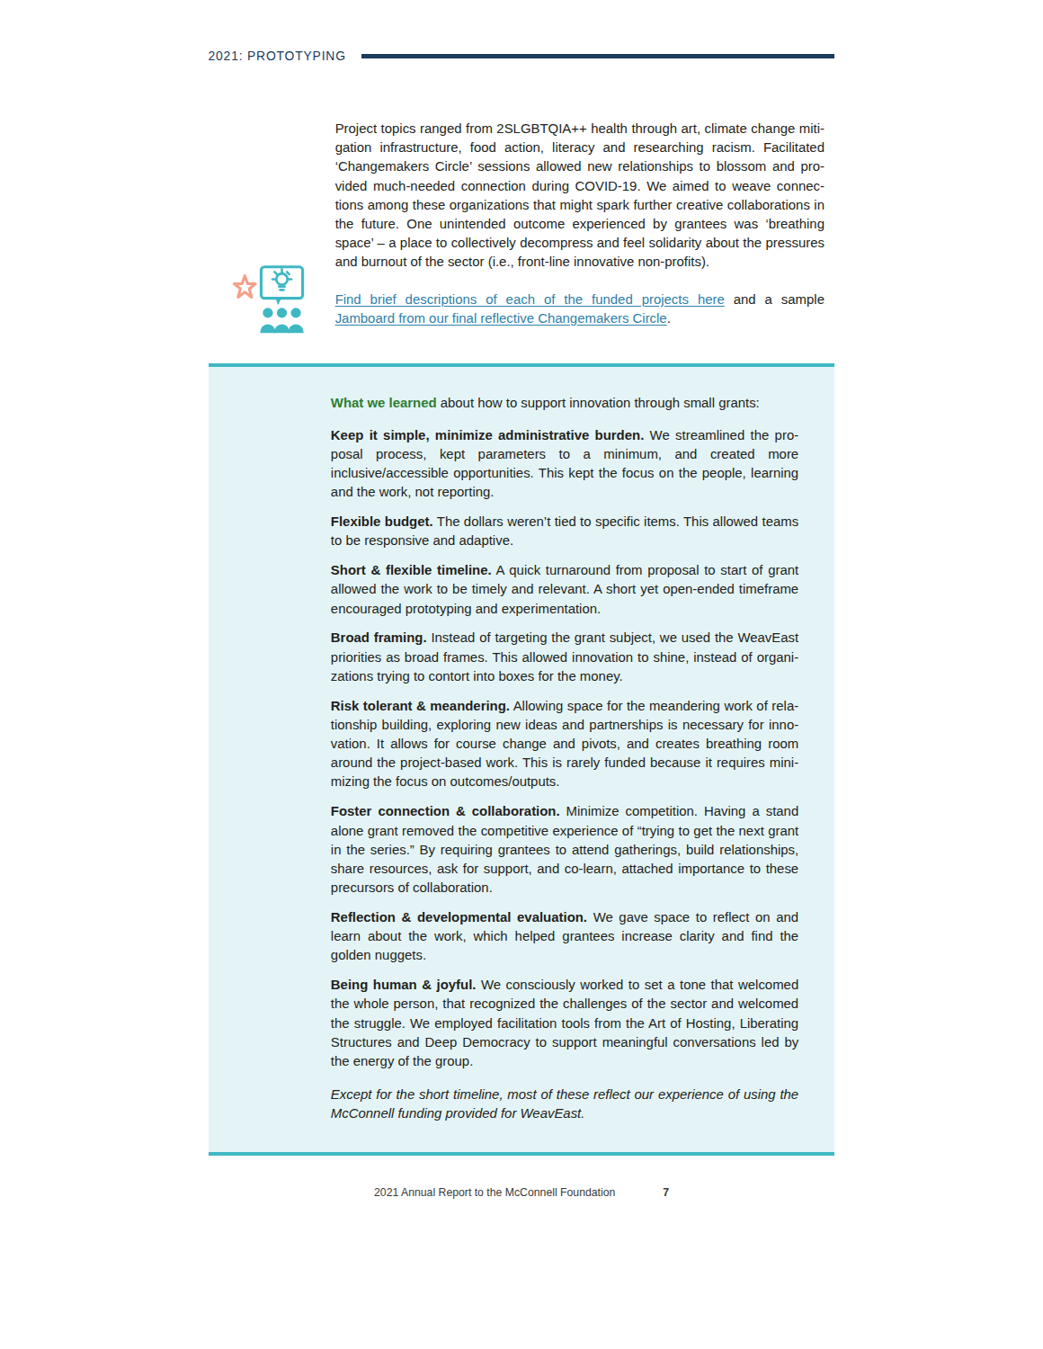2021: PROTOTYPING
Project topics ranged from 2SLGBTQIA++ health through art, climate change mitigation infrastructure, food action, literacy and researching racism. Facilitated ‘Changemakers Circle’ sessions allowed new relationships to blossom and provided much-needed connection during COVID-19. We aimed to weave connections among these organizations that might spark further creative collaborations in the future. One unintended outcome experienced by grantees was ‘breathing space’ – a place to collectively decompress and feel solidarity about the pressures and burnout of the sector (i.e., front-line innovative non-profits).
Find brief descriptions of each of the funded projects here and a sample Jamboard from our final reflective Changemakers Circle.
What we learned about how to support innovation through small grants:
Keep it simple, minimize administrative burden. We streamlined the proposal process, kept parameters to a minimum, and created more inclusive/accessible opportunities. This kept the focus on the people, learning and the work, not reporting.
Flexible budget. The dollars weren’t tied to specific items. This allowed teams to be responsive and adaptive.
Short & flexible timeline. A quick turnaround from proposal to start of grant allowed the work to be timely and relevant. A short yet open-ended timeframe encouraged prototyping and experimentation.
Broad framing. Instead of targeting the grant subject, we used the WeavEast priorities as broad frames. This allowed innovation to shine, instead of organizations trying to contort into boxes for the money.
Risk tolerant & meandering. Allowing space for the meandering work of relationship building, exploring new ideas and partnerships is necessary for innovation. It allows for course change and pivots, and creates breathing room around the project-based work. This is rarely funded because it requires minimizing the focus on outcomes/outputs.
Foster connection & collaboration. Minimize competition. Having a stand alone grant removed the competitive experience of “trying to get the next grant in the series.” By requiring grantees to attend gatherings, build relationships, share resources, ask for support, and co-learn, attached importance to these precursors of collaboration.
Reflection & developmental evaluation. We gave space to reflect on and learn about the work, which helped grantees increase clarity and find the golden nuggets.
Being human & joyful. We consciously worked to set a tone that welcomed the whole person, that recognized the challenges of the sector and welcomed the struggle. We employed facilitation tools from the Art of Hosting, Liberating Structures and Deep Democracy to support meaningful conversations led by the energy of the group.
Except for the short timeline, most of these reflect our experience of using the McConnell funding provided for WeavEast.
2021 Annual Report to the McConnell Foundation 7